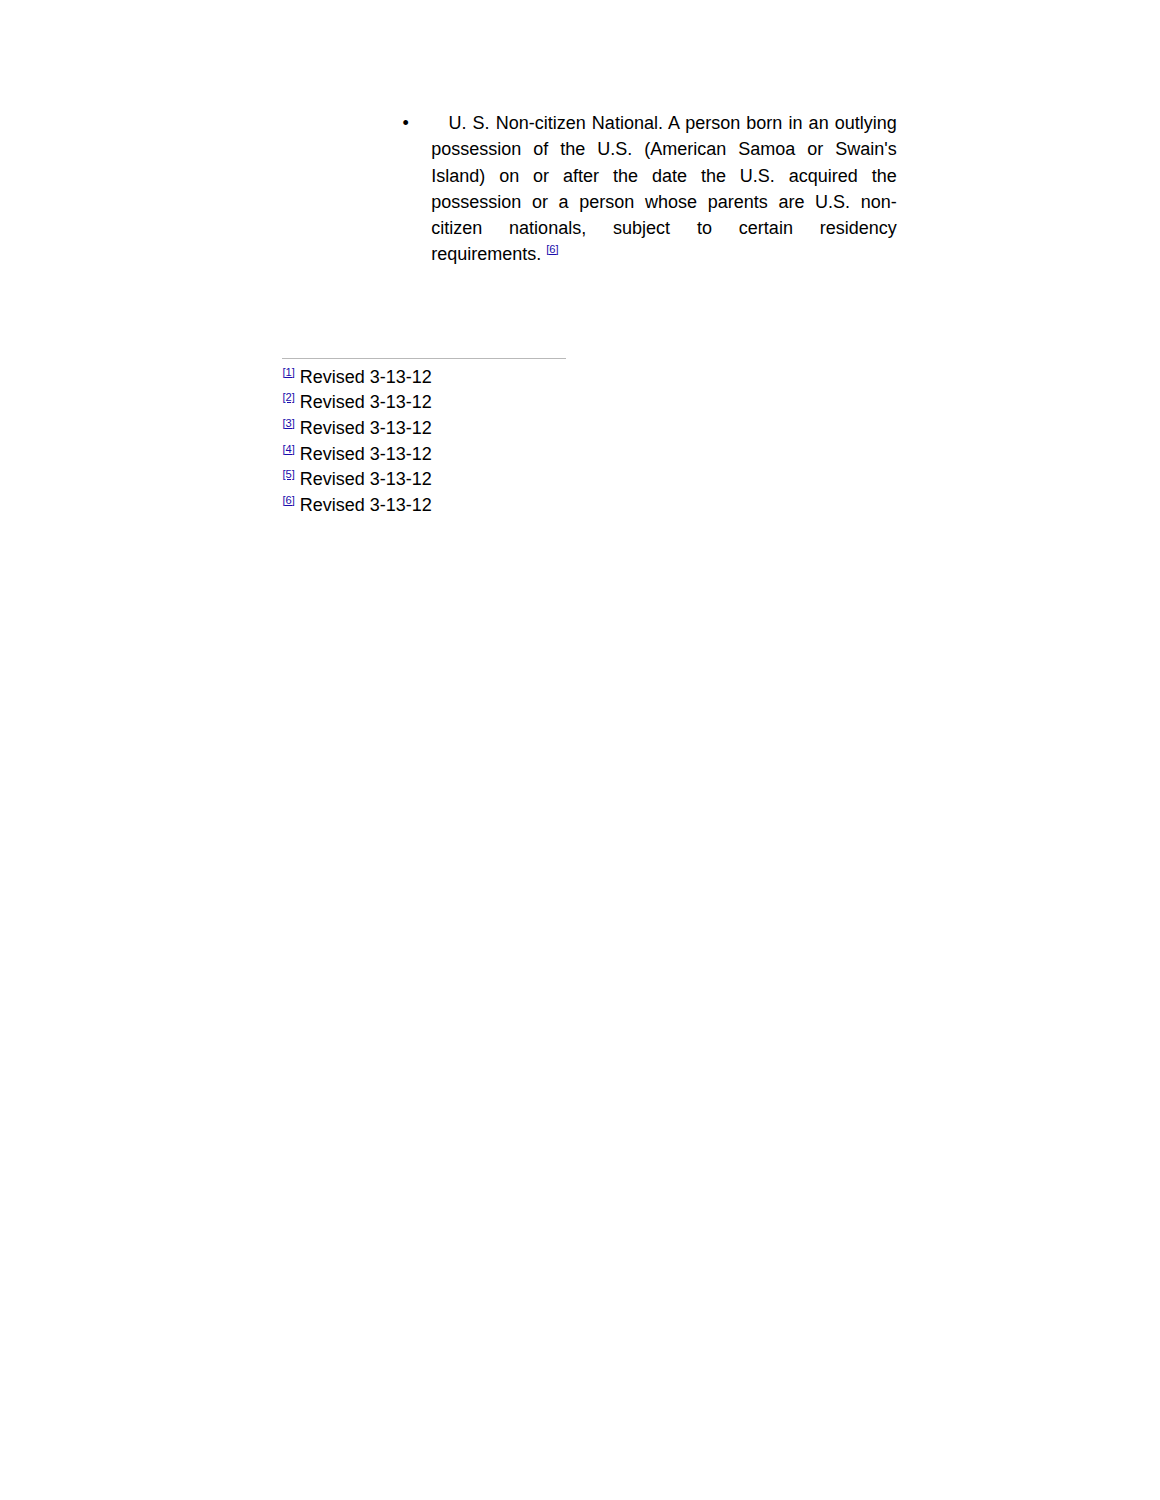U. S. Non-citizen National. A person born in an outlying possession of the U.S. (American Samoa or Swain's Island) on or after the date the U.S. acquired the possession or a person whose parents are U.S. non-citizen nationals, subject to certain residency requirements. [6]
[1] Revised 3-13-12
[2] Revised 3-13-12
[3] Revised 3-13-12
[4] Revised 3-13-12
[5] Revised 3-13-12
[6] Revised 3-13-12